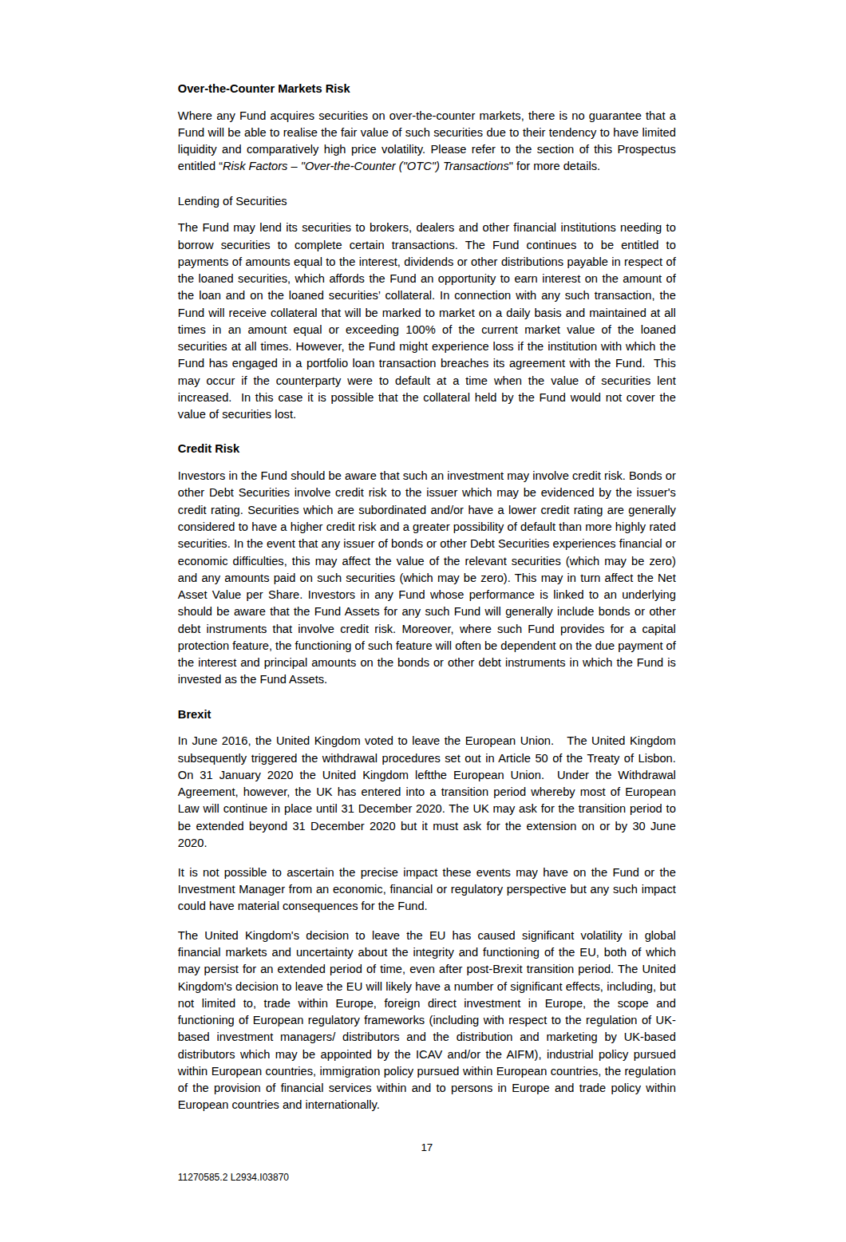Over-the-Counter Markets Risk
Where any Fund acquires securities on over-the-counter markets, there is no guarantee that a Fund will be able to realise the fair value of such securities due to their tendency to have limited liquidity and comparatively high price volatility. Please refer to the section of this Prospectus entitled “Risk Factors – "Over-the-Counter ("OTC") Transactions" for more details.
Lending of Securities
The Fund may lend its securities to brokers, dealers and other financial institutions needing to borrow securities to complete certain transactions. The Fund continues to be entitled to payments of amounts equal to the interest, dividends or other distributions payable in respect of the loaned securities, which affords the Fund an opportunity to earn interest on the amount of the loan and on the loaned securities’ collateral. In connection with any such transaction, the Fund will receive collateral that will be marked to market on a daily basis and maintained at all times in an amount equal or exceeding 100% of the current market value of the loaned securities at all times. However, the Fund might experience loss if the institution with which the Fund has engaged in a portfolio loan transaction breaches its agreement with the Fund. This may occur if the counterparty were to default at a time when the value of securities lent increased. In this case it is possible that the collateral held by the Fund would not cover the value of securities lost.
Credit Risk
Investors in the Fund should be aware that such an investment may involve credit risk. Bonds or other Debt Securities involve credit risk to the issuer which may be evidenced by the issuer's credit rating. Securities which are subordinated and/or have a lower credit rating are generally considered to have a higher credit risk and a greater possibility of default than more highly rated securities. In the event that any issuer of bonds or other Debt Securities experiences financial or economic difficulties, this may affect the value of the relevant securities (which may be zero) and any amounts paid on such securities (which may be zero). This may in turn affect the Net Asset Value per Share. Investors in any Fund whose performance is linked to an underlying should be aware that the Fund Assets for any such Fund will generally include bonds or other debt instruments that involve credit risk. Moreover, where such Fund provides for a capital protection feature, the functioning of such feature will often be dependent on the due payment of the interest and principal amounts on the bonds or other debt instruments in which the Fund is invested as the Fund Assets.
Brexit
In June 2016, the United Kingdom voted to leave the European Union. The United Kingdom subsequently triggered the withdrawal procedures set out in Article 50 of the Treaty of Lisbon. On 31 January 2020 the United Kingdom leftthe European Union. Under the Withdrawal Agreement, however, the UK has entered into a transition period whereby most of European Law will continue in place until 31 December 2020. The UK may ask for the transition period to be extended beyond 31 December 2020 but it must ask for the extension on or by 30 June 2020.
It is not possible to ascertain the precise impact these events may have on the Fund or the Investment Manager from an economic, financial or regulatory perspective but any such impact could have material consequences for the Fund.
The United Kingdom's decision to leave the EU has caused significant volatility in global financial markets and uncertainty about the integrity and functioning of the EU, both of which may persist for an extended period of time, even after post-Brexit transition period. The United Kingdom's decision to leave the EU will likely have a number of significant effects, including, but not limited to, trade within Europe, foreign direct investment in Europe, the scope and functioning of European regulatory frameworks (including with respect to the regulation of UK-based investment managers/ distributors and the distribution and marketing by UK-based distributors which may be appointed by the ICAV and/or the AIFM), industrial policy pursued within European countries, immigration policy pursued within European countries, the regulation of the provision of financial services within and to persons in Europe and trade policy within European countries and internationally.
17
11270585.2 L2934.I03870